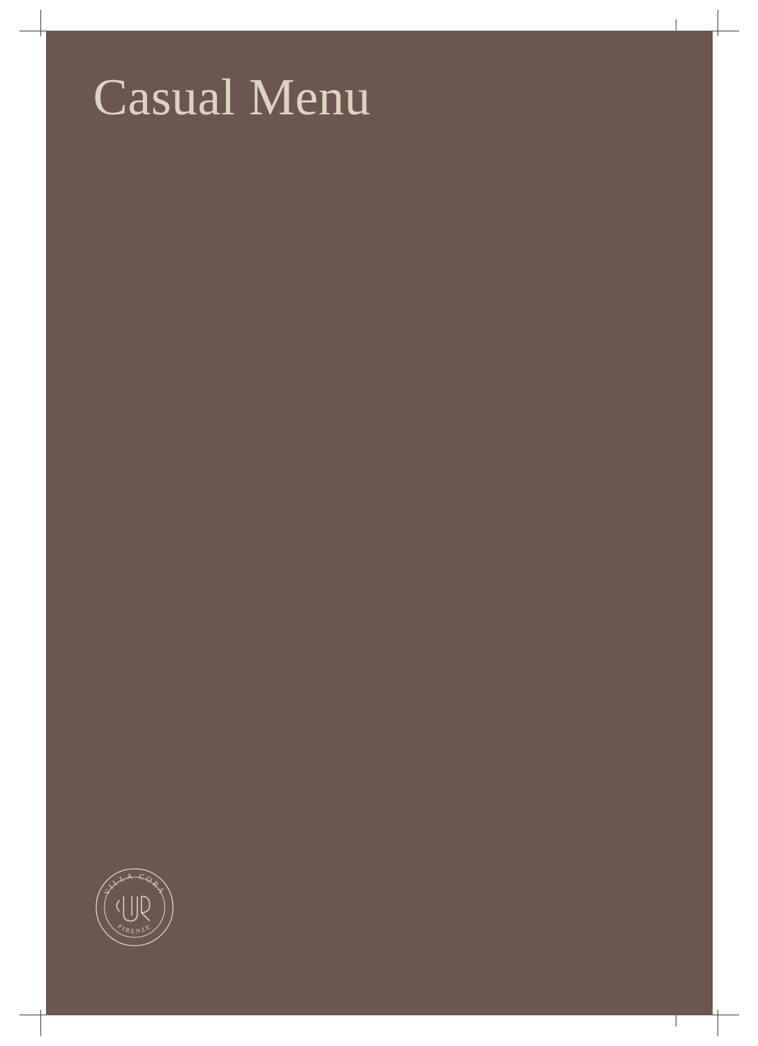Casual Menu
VILLA CORA FIRENZE